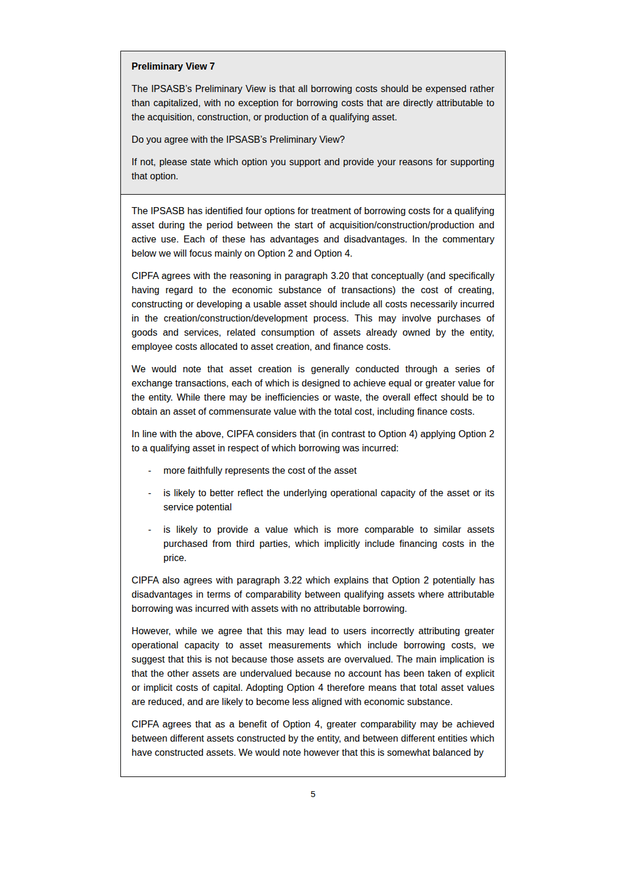Preliminary View 7
The IPSASB’s Preliminary View is that all borrowing costs should be expensed rather than capitalized, with no exception for borrowing costs that are directly attributable to the acquisition, construction, or production of a qualifying asset.
Do you agree with the IPSASB’s Preliminary View?
If not, please state which option you support and provide your reasons for supporting that option.
The IPSASB has identified four options for treatment of borrowing costs for a qualifying asset during the period between the start of acquisition/construction/production and active use. Each of these has advantages and disadvantages. In the commentary below we will focus mainly on Option 2 and Option 4.
CIPFA agrees with the reasoning in paragraph 3.20 that conceptually (and specifically having regard to the economic substance of transactions) the cost of creating, constructing or developing a usable asset should include all costs necessarily incurred in the creation/construction/development process. This may involve purchases of goods and services, related consumption of assets already owned by the entity, employee costs allocated to asset creation, and finance costs.
We would note that asset creation is generally conducted through a series of exchange transactions, each of which is designed to achieve equal or greater value for the entity. While there may be inefficiencies or waste, the overall effect should be to obtain an asset of commensurate value with the total cost, including finance costs.
In line with the above, CIPFA considers that (in contrast to Option 4) applying Option 2 to a qualifying asset in respect of which borrowing was incurred:
more faithfully represents the cost of the asset
is likely to better reflect the underlying operational capacity of the asset or its service potential
is likely to provide a value which is more comparable to similar assets purchased from third parties, which implicitly include financing costs in the price.
CIPFA also agrees with paragraph 3.22 which explains that Option 2 potentially has disadvantages in terms of comparability between qualifying assets where attributable borrowing was incurred with assets with no attributable borrowing.
However, while we agree that this may lead to users incorrectly attributing greater operational capacity to asset measurements which include borrowing costs, we suggest that this is not because those assets are overvalued. The main implication is that the other assets are undervalued because no account has been taken of explicit or implicit costs of capital. Adopting Option 4 therefore means that total asset values are reduced, and are likely to become less aligned with economic substance.
CIPFA agrees that as a benefit of Option 4, greater comparability may be achieved between different assets constructed by the entity, and between different entities which have constructed assets. We would note however that this is somewhat balanced by
5